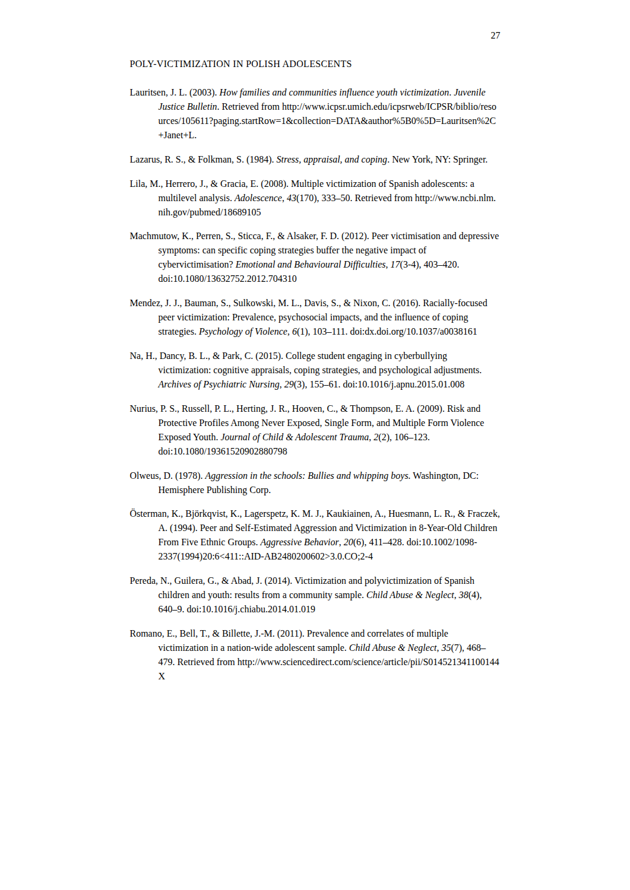27
POLY-VICTIMIZATION IN POLISH ADOLESCENTS
Lauritsen, J. L. (2003). How families and communities influence youth victimization. Juvenile Justice Bulletin. Retrieved from http://www.icpsr.umich.edu/icpsrweb/ICPSR/biblio/resources/105611?paging.startRow=1&collection=DATA&author%5B0%5D=Lauritsen%2C+Janet+L.
Lazarus, R. S., & Folkman, S. (1984). Stress, appraisal, and coping. New York, NY: Springer.
Lila, M., Herrero, J., & Gracia, E. (2008). Multiple victimization of Spanish adolescents: a multilevel analysis. Adolescence, 43(170), 333–50. Retrieved from http://www.ncbi.nlm.nih.gov/pubmed/18689105
Machmutow, K., Perren, S., Sticca, F., & Alsaker, F. D. (2012). Peer victimisation and depressive symptoms: can specific coping strategies buffer the negative impact of cybervictimisation? Emotional and Behavioural Difficulties, 17(3-4), 403–420. doi:10.1080/13632752.2012.704310
Mendez, J. J., Bauman, S., Sulkowski, M. L., Davis, S., & Nixon, C. (2016). Racially-focused peer victimization: Prevalence, psychosocial impacts, and the influence of coping strategies. Psychology of Violence, 6(1), 103–111. doi:dx.doi.org/10.1037/a0038161
Na, H., Dancy, B. L., & Park, C. (2015). College student engaging in cyberbullying victimization: cognitive appraisals, coping strategies, and psychological adjustments. Archives of Psychiatric Nursing, 29(3), 155–61. doi:10.1016/j.apnu.2015.01.008
Nurius, P. S., Russell, P. L., Herting, J. R., Hooven, C., & Thompson, E. A. (2009). Risk and Protective Profiles Among Never Exposed, Single Form, and Multiple Form Violence Exposed Youth. Journal of Child & Adolescent Trauma, 2(2), 106–123. doi:10.1080/19361520902880798
Olweus, D. (1978). Aggression in the schools: Bullies and whipping boys. Washington, DC: Hemisphere Publishing Corp.
Österman, K., Björkqvist, K., Lagerspetz, K. M. J., Kaukiainen, A., Huesmann, L. R., & Fraczek, A. (1994). Peer and Self-Estimated Aggression and Victimization in 8-Year-Old Children From Five Ethnic Groups. Aggressive Behavior, 20(6), 411–428. doi:10.1002/1098-2337(1994)20:6<411::AID-AB2480200602>3.0.CO;2-4
Pereda, N., Guilera, G., & Abad, J. (2014). Victimization and polyvictimization of Spanish children and youth: results from a community sample. Child Abuse & Neglect, 38(4), 640–9. doi:10.1016/j.chiabu.2014.01.019
Romano, E., Bell, T., & Billette, J.-M. (2011). Prevalence and correlates of multiple victimization in a nation-wide adolescent sample. Child Abuse & Neglect, 35(7), 468–479. Retrieved from http://www.sciencedirect.com/science/article/pii/S014521341100144X